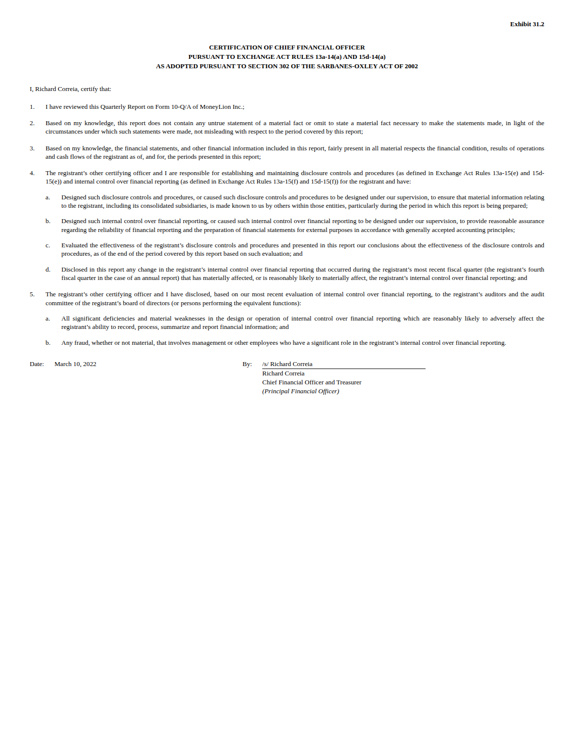Exhibit 31.2
CERTIFICATION OF CHIEF FINANCIAL OFFICER
PURSUANT TO EXCHANGE ACT RULES 13a-14(a) AND 15d-14(a)
AS ADOPTED PURSUANT TO SECTION 302 OF THE SARBANES-OXLEY ACT OF 2002
I, Richard Correia, certify that:
I have reviewed this Quarterly Report on Form 10-Q/A of MoneyLion Inc.;
Based on my knowledge, this report does not contain any untrue statement of a material fact or omit to state a material fact necessary to make the statements made, in light of the circumstances under which such statements were made, not misleading with respect to the period covered by this report;
Based on my knowledge, the financial statements, and other financial information included in this report, fairly present in all material respects the financial condition, results of operations and cash flows of the registrant as of, and for, the periods presented in this report;
The registrant’s other certifying officer and I are responsible for establishing and maintaining disclosure controls and procedures (as defined in Exchange Act Rules 13a-15(e) and 15d-15(e)) and internal control over financial reporting (as defined in Exchange Act Rules 13a-15(f) and 15d-15(f)) for the registrant and have:
Designed such disclosure controls and procedures, or caused such disclosure controls and procedures to be designed under our supervision, to ensure that material information relating to the registrant, including its consolidated subsidiaries, is made known to us by others within those entities, particularly during the period in which this report is being prepared;
Designed such internal control over financial reporting, or caused such internal control over financial reporting to be designed under our supervision, to provide reasonable assurance regarding the reliability of financial reporting and the preparation of financial statements for external purposes in accordance with generally accepted accounting principles;
Evaluated the effectiveness of the registrant’s disclosure controls and procedures and presented in this report our conclusions about the effectiveness of the disclosure controls and procedures, as of the end of the period covered by this report based on such evaluation; and
Disclosed in this report any change in the registrant’s internal control over financial reporting that occurred during the registrant’s most recent fiscal quarter (the registrant’s fourth fiscal quarter in the case of an annual report) that has materially affected, or is reasonably likely to materially affect, the registrant’s internal control over financial reporting; and
The registrant’s other certifying officer and I have disclosed, based on our most recent evaluation of internal control over financial reporting, to the registrant’s auditors and the audit committee of the registrant’s board of directors (or persons performing the equivalent functions):
All significant deficiencies and material weaknesses in the design or operation of internal control over financial reporting which are reasonably likely to adversely affect the registrant’s ability to record, process, summarize and report financial information; and
Any fraud, whether or not material, that involves management or other employees who have a significant role in the registrant’s internal control over financial reporting.
| Date: | March 10, 2022 | By: | /s/ Richard Correia |
| | | | Richard Correia Chief Financial Officer and Treasurer (Principal Financial Officer) |